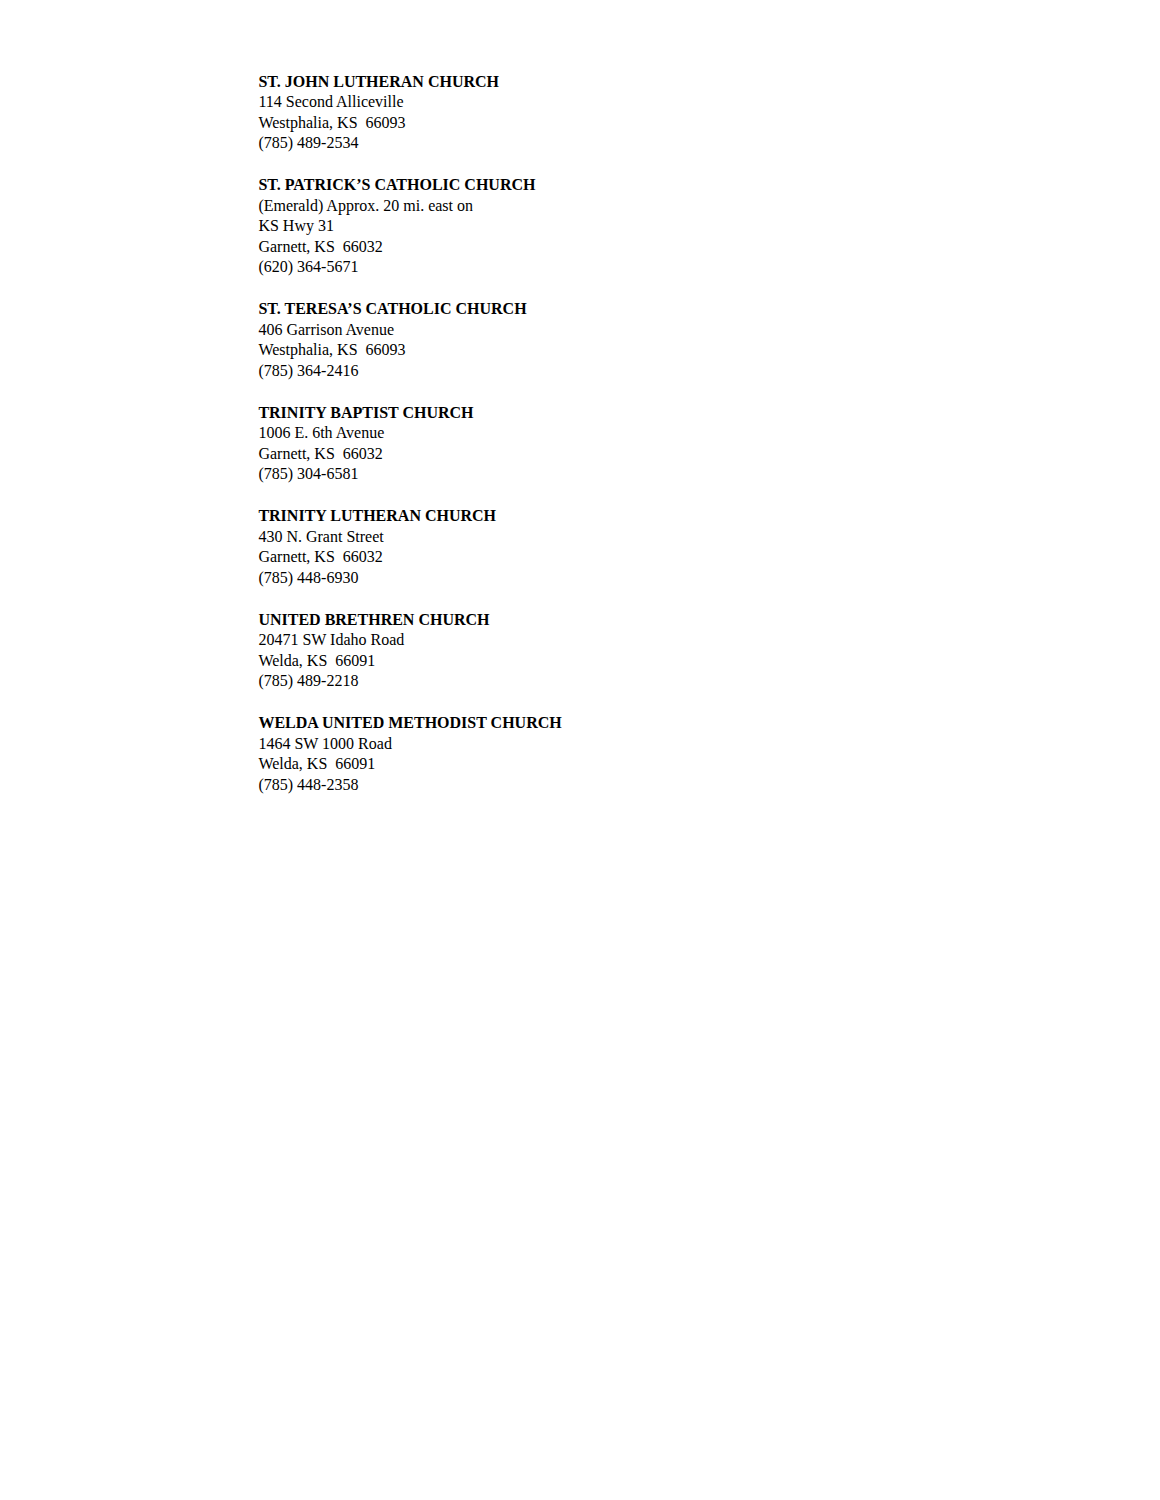St. John Lutheran Church
114 Second Alliceville
Westphalia, KS 66093
(785) 489-2534
St. Patrick’s Catholic Church
(Emerald) Approx. 20 mi. east on
KS Hwy 31
Garnett, KS 66032
(620) 364-5671
St. Teresa’s Catholic Church
406 Garrison Avenue
Westphalia, KS 66093
(785) 364-2416
Trinity Baptist Church
1006 E. 6th Avenue
Garnett, KS 66032
(785) 304-6581
Trinity Lutheran Church
430 N. Grant Street
Garnett, KS 66032
(785) 448-6930
United Brethren Church
20471 SW Idaho Road
Welda, KS 66091
(785) 489-2218
Welda United Methodist Church
1464 SW 1000 Road
Welda, KS 66091
(785) 448-2358